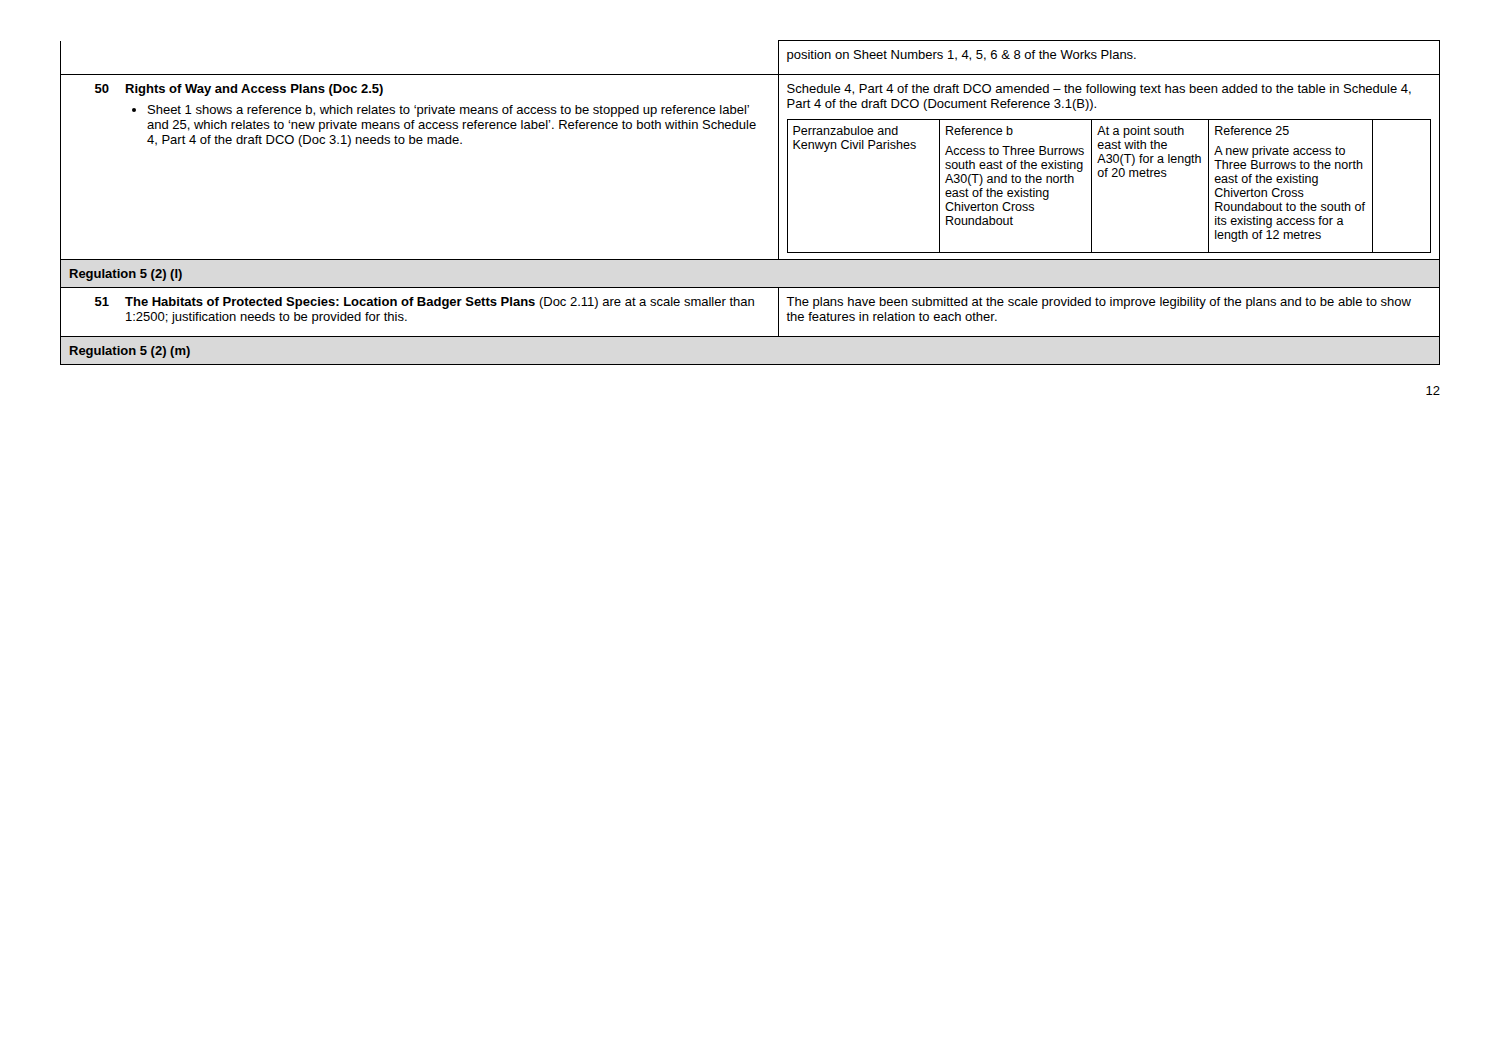| | | position on Sheet Numbers 1, 4, 5, 6 & 8 of the Works Plans. |
| 50 | Rights of Way and Access Plans (Doc 2.5) Sheet 1 shows a reference b, which relates to ‘private means of access to be stopped up reference label’ and 25, which relates to ‘new private means of access reference label’. Reference to both within Schedule 4, Part 4 of the draft DCO (Doc 3.1) needs to be made. | Schedule 4, Part 4 of the draft DCO amended – the following text has been added to the table in Schedule 4, Part 4 of the draft DCO (Document Reference 3.1(B)). / Perranzabuloe and Kenwyn Civil Parishes / Reference b Access to Three Burrows south east of the existing A30(T) and to the north east of the existing Chiverton Cross Roundabout / At a point south east with the A30(T) for a length of 20 metres / Reference 25 A new private access to Three Burrows to the north east of the existing Chiverton Cross Roundabout to the south of its existing access for a length of 12 metres / / |
| Regulation 5 (2) (l) |
| 51 | The Habitats of Protected Species: Location of Badger Setts Plans (Doc 2.11) are at a scale smaller than 1:2500; justification needs to be provided for this. | The plans have been submitted at the scale provided to improve legibility of the plans and to be able to show the features in relation to each other. |
| Regulation 5 (2) (m) |
12